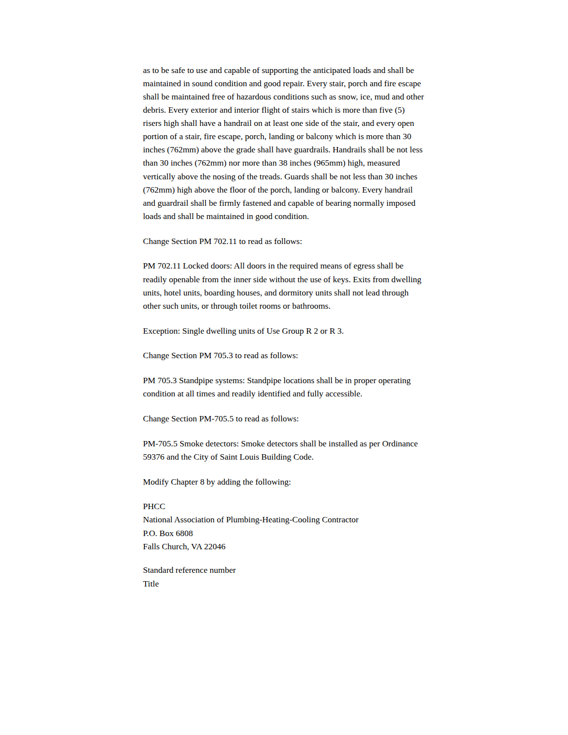as to be safe to use and capable of supporting the anticipated loads and shall be maintained in sound condition and good repair. Every stair, porch and fire escape shall be maintained free of hazardous conditions such as snow, ice, mud and other debris. Every exterior and interior flight of stairs which is more than five (5) risers high shall have a handrail on at least one side of the stair, and every open portion of a stair, fire escape, porch, landing or balcony which is more than 30 inches (762mm) above the grade shall have guardrails. Handrails shall be not less than 30 inches (762mm) nor more than 38 inches (965mm) high, measured vertically above the nosing of the treads. Guards shall be not less than 30 inches (762mm) high above the floor of the porch, landing or balcony. Every handrail and guardrail shall be firmly fastened and capable of bearing normally imposed loads and shall be maintained in good condition.
Change Section PM 702.11 to read as follows:
PM 702.11 Locked doors: All doors in the required means of egress shall be readily openable from the inner side without the use of keys. Exits from dwelling units, hotel units, boarding houses, and dormitory units shall not lead through other such units, or through toilet rooms or bathrooms.
Exception: Single dwelling units of Use Group R 2 or R 3.
Change Section PM 705.3 to read as follows:
PM 705.3 Standpipe systems: Standpipe locations shall be in proper operating condition at all times and readily identified and fully accessible.
Change Section PM-705.5 to read as follows:
PM-705.5 Smoke detectors: Smoke detectors shall be installed as per Ordinance 59376 and the City of Saint Louis Building Code.
Modify Chapter 8 by adding the following:
PHCC
National Association of Plumbing-Heating-Cooling Contractor
P.O. Box 6808
Falls Church, VA 22046
Standard reference number
Title